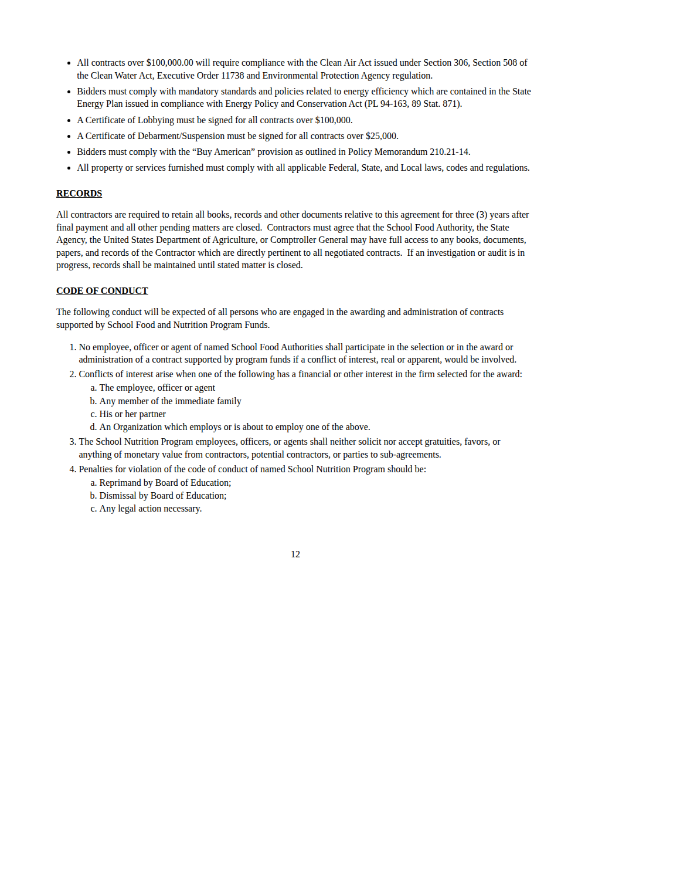All contracts over $100,000.00 will require compliance with the Clean Air Act issued under Section 306, Section 508 of the Clean Water Act, Executive Order 11738 and Environmental Protection Agency regulation.
Bidders must comply with mandatory standards and policies related to energy efficiency which are contained in the State Energy Plan issued in compliance with Energy Policy and Conservation Act (PL 94-163, 89 Stat. 871).
A Certificate of Lobbying must be signed for all contracts over $100,000.
A Certificate of Debarment/Suspension must be signed for all contracts over $25,000.
Bidders must comply with the “Buy American” provision as outlined in Policy Memorandum 210.21-14.
All property or services furnished must comply with all applicable Federal, State, and Local laws, codes and regulations.
RECORDS
All contractors are required to retain all books, records and other documents relative to this agreement for three (3) years after final payment and all other pending matters are closed. Contractors must agree that the School Food Authority, the State Agency, the United States Department of Agriculture, or Comptroller General may have full access to any books, documents, papers, and records of the Contractor which are directly pertinent to all negotiated contracts. If an investigation or audit is in progress, records shall be maintained until stated matter is closed.
CODE OF CONDUCT
The following conduct will be expected of all persons who are engaged in the awarding and administration of contracts supported by School Food and Nutrition Program Funds.
No employee, officer or agent of named School Food Authorities shall participate in the selection or in the award or administration of a contract supported by program funds if a conflict of interest, real or apparent, would be involved.
Conflicts of interest arise when one of the following has a financial or other interest in the firm selected for the award:
The employee, officer or agent
Any member of the immediate family
His or her partner
An Organization which employs or is about to employ one of the above.
The School Nutrition Program employees, officers, or agents shall neither solicit nor accept gratuities, favors, or anything of monetary value from contractors, potential contractors, or parties to sub-agreements.
Penalties for violation of the code of conduct of named School Nutrition Program should be:
Reprimand by Board of Education;
Dismissal by Board of Education;
Any legal action necessary.
12